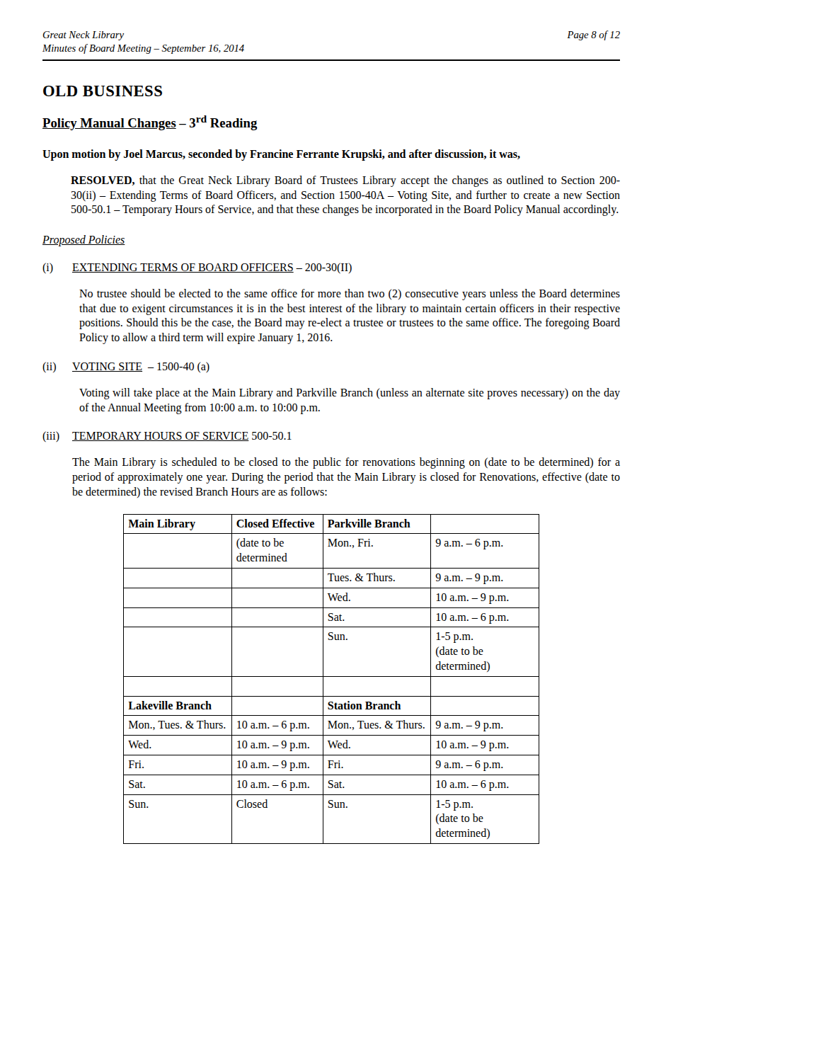Great Neck Library
Minutes of Board Meeting – September 16, 2014
Page 8 of 12
OLD BUSINESS
Policy Manual Changes – 3rd Reading
Upon motion by Joel Marcus, seconded by Francine Ferrante Krupski, and after discussion, it was,
RESOLVED, that the Great Neck Library Board of Trustees Library accept the changes as outlined to Section 200-30(ii) – Extending Terms of Board Officers, and Section 1500-40A – Voting Site, and further to create a new Section 500-50.1 – Temporary Hours of Service, and that these changes be incorporated in the Board Policy Manual accordingly.
Proposed Policies
(i) EXTENDING TERMS OF BOARD OFFICERS – 200-30(II)
No trustee should be elected to the same office for more than two (2) consecutive years unless the Board determines that due to exigent circumstances it is in the best interest of the library to maintain certain officers in their respective positions. Should this be the case, the Board may re-elect a trustee or trustees to the same office. The foregoing Board Policy to allow a third term will expire January 1, 2016.
(ii) VOTING SITE – 1500-40 (a)
Voting will take place at the Main Library and Parkville Branch (unless an alternate site proves necessary) on the day of the Annual Meeting from 10:00 a.m. to 10:00 p.m.
(iii) TEMPORARY HOURS OF SERVICE 500-50.1
The Main Library is scheduled to be closed to the public for renovations beginning on (date to be determined) for a period of approximately one year. During the period that the Main Library is closed for Renovations, effective (date to be determined) the revised Branch Hours are as follows:
| Main Library | Closed Effective | Parkville Branch | |
| --- | --- | --- | --- |
| | (date to be determined | Mon., Fri. | 9 a.m. – 6 p.m. |
| | | Tues. & Thurs. | 9 a.m. – 9 p.m. |
| | | Wed. | 10 a.m. – 9 p.m. |
| | | Sat. | 10 a.m. – 6 p.m. |
| | | Sun. | 1-5 p.m. (date to be determined) |
| Lakeville Branch | | Station Branch | |
| Mon., Tues. & Thurs. | 10 a.m. – 6 p.m. | Mon., Tues. & Thurs. | 9 a.m. – 9 p.m. |
| Wed. | 10 a.m. – 9 p.m. | Wed. | 10 a.m. – 9 p.m. |
| Fri. | 10 a.m. – 9 p.m. | Fri. | 9 a.m. – 6 p.m. |
| Sat. | 10 a.m. – 6 p.m. | Sat. | 10 a.m. – 6 p.m. |
| Sun. | Closed | Sun. | 1-5 p.m. (date to be determined) |